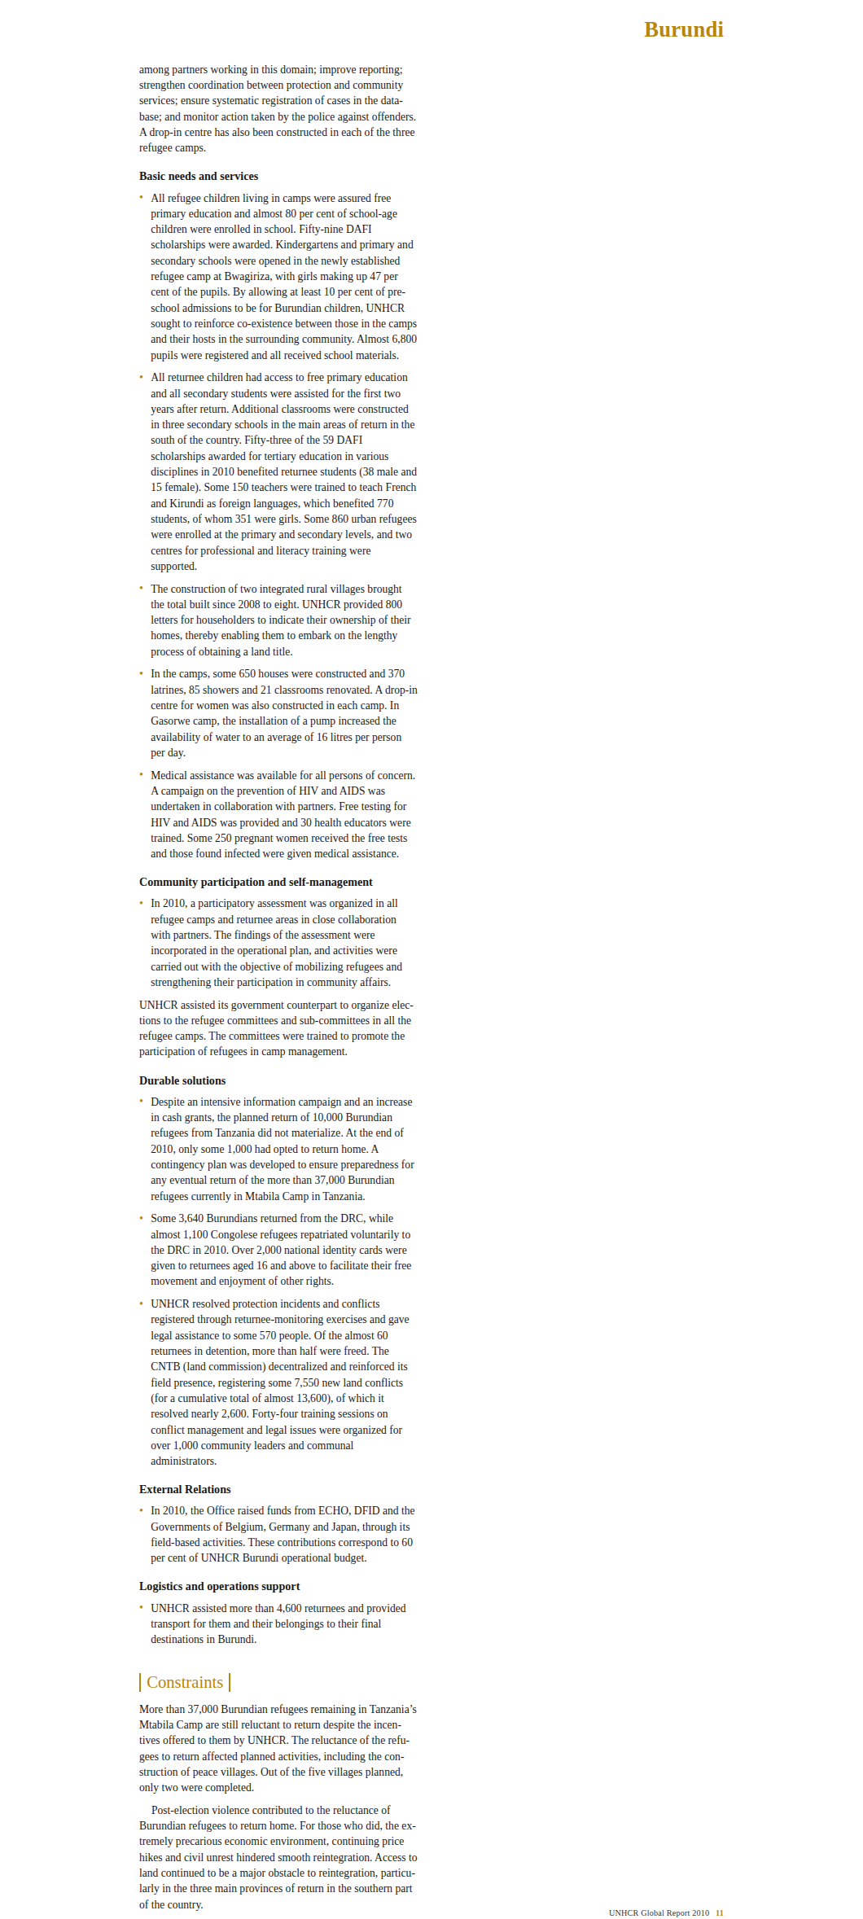Burundi
among partners working in this domain; improve reporting; strengthen coordination between protection and community services; ensure systematic registration of cases in the database; and monitor action taken by the police against offenders. A drop-in centre has also been constructed in each of the three refugee camps.
Basic needs and services
All refugee children living in camps were assured free primary education and almost 80 per cent of school-age children were enrolled in school. Fifty-nine DAFI scholarships were awarded. Kindergartens and primary and secondary schools were opened in the newly established refugee camp at Bwagiriza, with girls making up 47 per cent of the pupils. By allowing at least 10 per cent of pre-school admissions to be for Burundian children, UNHCR sought to reinforce co-existence between those in the camps and their hosts in the surrounding community. Almost 6,800 pupils were registered and all received school materials.
All returnee children had access to free primary education and all secondary students were assisted for the first two years after return. Additional classrooms were constructed in three secondary schools in the main areas of return in the south of the country. Fifty-three of the 59 DAFI scholarships awarded for tertiary education in various disciplines in 2010 benefited returnee students (38 male and 15 female). Some 150 teachers were trained to teach French and Kirundi as foreign languages, which benefited 770 students, of whom 351 were girls. Some 860 urban refugees were enrolled at the primary and secondary levels, and two centres for professional and literacy training were supported.
The construction of two integrated rural villages brought the total built since 2008 to eight. UNHCR provided 800 letters for householders to indicate their ownership of their homes, thereby enabling them to embark on the lengthy process of obtaining a land title.
In the camps, some 650 houses were constructed and 370 latrines, 85 showers and 21 classrooms renovated. A drop-in centre for women was also constructed in each camp. In Gasorwe camp, the installation of a pump increased the availability of water to an average of 16 litres per person per day.
Medical assistance was available for all persons of concern. A campaign on the prevention of HIV and AIDS was undertaken in collaboration with partners. Free testing for HIV and AIDS was provided and 30 health educators were trained. Some 250 pregnant women received the free tests and those found infected were given medical assistance.
Community participation and self-management
In 2010, a participatory assessment was organized in all refugee camps and returnee areas in close collaboration with partners. The findings of the assessment were incorporated in the operational plan, and activities were carried out with the objective of mobilizing refugees and strengthening their participation in community affairs.
UNHCR assisted its government counterpart to organize elections to the refugee committees and sub-committees in all the refugee camps. The committees were trained to promote the participation of refugees in camp management.
Durable solutions
Despite an intensive information campaign and an increase in cash grants, the planned return of 10,000 Burundian refugees from Tanzania did not materialize. At the end of 2010, only some 1,000 had opted to return home. A contingency plan was developed to ensure preparedness for any eventual return of the more than 37,000 Burundian refugees currently in Mtabila Camp in Tanzania.
Some 3,640 Burundians returned from the DRC, while almost 1,100 Congolese refugees repatriated voluntarily to the DRC in 2010. Over 2,000 national identity cards were given to returnees aged 16 and above to facilitate their free movement and enjoyment of other rights.
UNHCR resolved protection incidents and conflicts registered through returnee-monitoring exercises and gave legal assistance to some 570 people. Of the almost 60 returnees in detention, more than half were freed. The CNTB (land commission) decentralized and reinforced its field presence, registering some 7,550 new land conflicts (for a cumulative total of almost 13,600), of which it resolved nearly 2,600. Forty-four training sessions on conflict management and legal issues were organized for over 1,000 community leaders and communal administrators.
External Relations
In 2010, the Office raised funds from ECHO, DFID and the Governments of Belgium, Germany and Japan, through its field-based activities. These contributions correspond to 60 per cent of UNHCR Burundi operational budget.
Logistics and operations support
UNHCR assisted more than 4,600 returnees and provided transport for them and their belongings to their final destinations in Burundi.
Constraints
More than 37,000 Burundian refugees remaining in Tanzania’s Mtabila Camp are still reluctant to return despite the incentives offered to them by UNHCR. The reluctance of the refugees to return affected planned activities, including the construction of peace villages. Out of the five villages planned, only two were completed.
Post-election violence contributed to the reluctance of Burundian refugees to return home. For those who did, the extremely precarious economic environment, continuing price hikes and civil unrest hindered smooth reintegration. Access to land continued to be a major obstacle to reintegration, particularly in the three main provinces of return in the southern part of the country.
UNHCR Global Report 2010 11